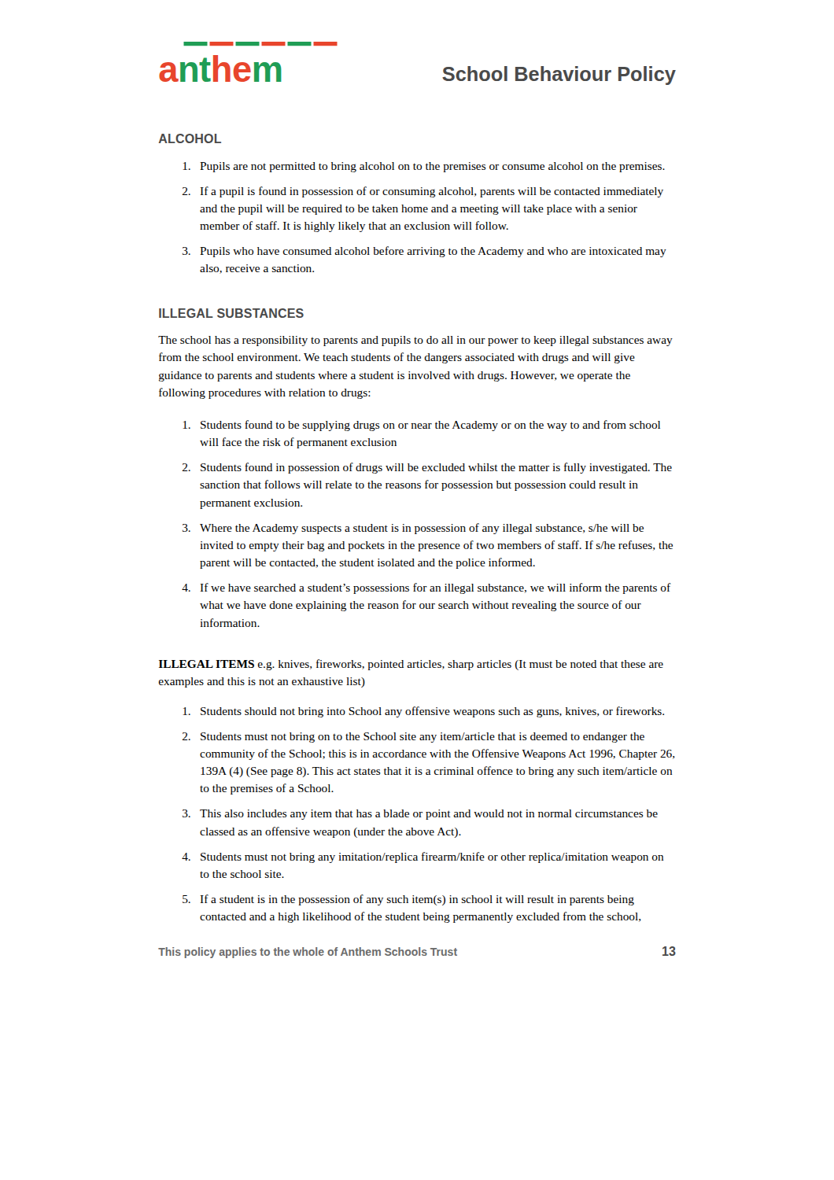anthem
School Behaviour Policy
ALCOHOL
Pupils are not permitted to bring alcohol on to the premises or consume alcohol on the premises.
If a pupil is found in possession of or consuming alcohol, parents will be contacted immediately and the pupil will be required to be taken home and a meeting will take place with a senior member of staff. It is highly likely that an exclusion will follow.
Pupils who have consumed alcohol before arriving to the Academy and who are intoxicated may also, receive a sanction.
ILLEGAL SUBSTANCES
The school has a responsibility to parents and pupils to do all in our power to keep illegal substances away from the school environment. We teach students of the dangers associated with drugs and will give guidance to parents and students where a student is involved with drugs. However, we operate the following procedures with relation to drugs:
Students found to be supplying drugs on or near the Academy or on the way to and from school will face the risk of permanent exclusion
Students found in possession of drugs will be excluded whilst the matter is fully investigated. The sanction that follows will relate to the reasons for possession but possession could result in permanent exclusion.
Where the Academy suspects a student is in possession of any illegal substance, s/he will be invited to empty their bag and pockets in the presence of two members of staff. If s/he refuses, the parent will be contacted, the student isolated and the police informed.
If we have searched a student’s possessions for an illegal substance, we will inform the parents of what we have done explaining the reason for our search without revealing the source of our information.
ILLEGAL ITEMS e.g. knives, fireworks, pointed articles, sharp articles (It must be noted that these are examples and this is not an exhaustive list)
Students should not bring into School any offensive weapons such as guns, knives, or fireworks.
Students must not bring on to the School site any item/article that is deemed to endanger the community of the School; this is in accordance with the Offensive Weapons Act 1996, Chapter 26, 139A (4) (See page 8). This act states that it is a criminal offence to bring any such item/article on to the premises of a School.
This also includes any item that has a blade or point and would not in normal circumstances be classed as an offensive weapon (under the above Act).
Students must not bring any imitation/replica firearm/knife or other replica/imitation weapon on to the school site.
If a student is in the possession of any such item(s) in school it will result in parents being contacted and a high likelihood of the student being permanently excluded from the school,
This policy applies to the whole of Anthem Schools Trust 13